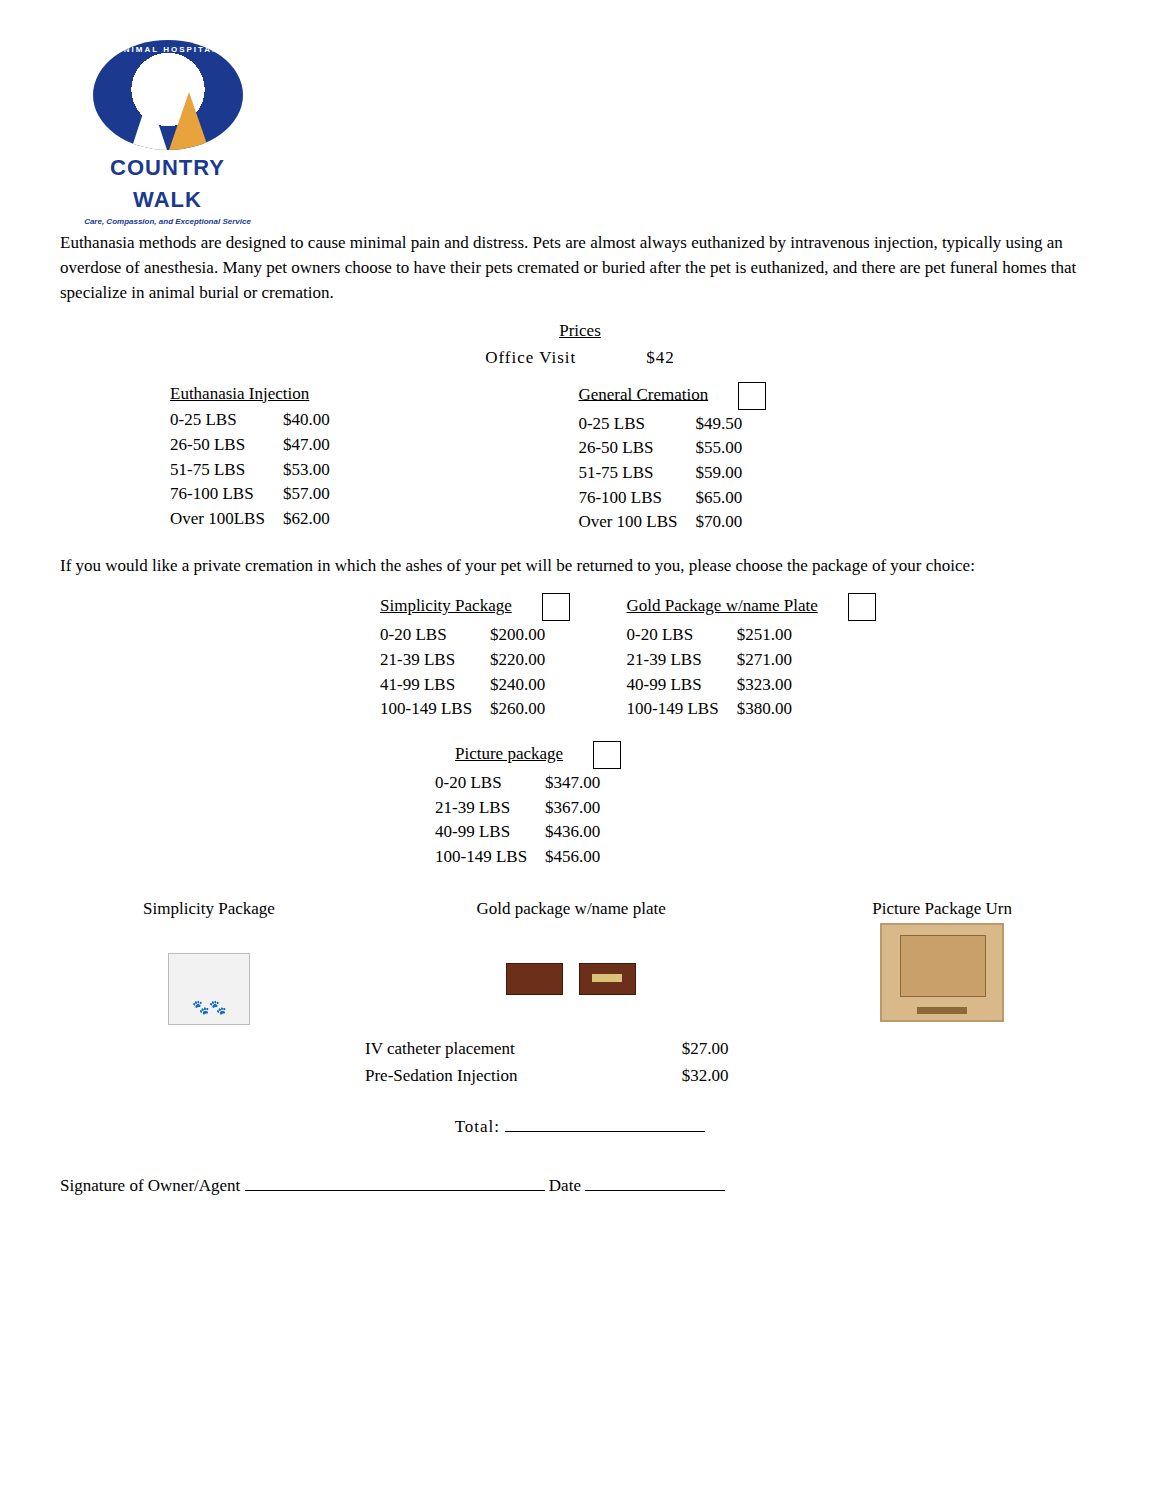ANIMAL HOSPITAL
COUNTRY WALK
Care, Compassion, and Exceptional Service
Euthanasia methods are designed to cause minimal pain and distress. Pets are almost always euthanized by intravenous injection, typically using an overdose of anesthesia. Many pet owners choose to have their pets cremated or buried after the pet is euthanized, and there are pet funeral homes that specialize in animal burial or cremation.
Prices
Office Visit $42
| Euthanasia Injection / 0-25 LBS / $40.00 / / 26-50 LBS / $47.00 / / 51-75 LBS / $53.00 / / 76-100 LBS / $57.00 / / Over 100LBS / $62.00 / | General Cremation / 0-25 LBS / $49.50 / / 26-50 LBS / $55.00 / / 51-75 LBS / $59.00 / / 76-100 LBS / $65.00 / / Over 100 LBS / $70.00 / |
If you would like a private cremation in which the ashes of your pet will be returned to you, please choose the package of your choice:
| Simplicity Package / 0-20 LBS / $200.00 / / 21-39 LBS / $220.00 / / 41-99 LBS / $240.00 / / 100-149 LBS / $260.00 / | Gold Package w/name Plate / 0-20 LBS / $251.00 / / 21-39 LBS / $271.00 / / 40-99 LBS / $323.00 / / 100-149 LBS / $380.00 / |
Picture package
| 0-20 LBS | $347.00 |
| 21-39 LBS | $367.00 |
| 40-99 LBS | $436.00 |
| 100-149 LBS | $456.00 |
| Simplicity Package | Gold package w/name plate | Picture Package Urn |
| IV catheter placement | $27.00 |
| Pre-Sedation Injection | $32.00 |
Total:
Signature of Owner/Agent Date